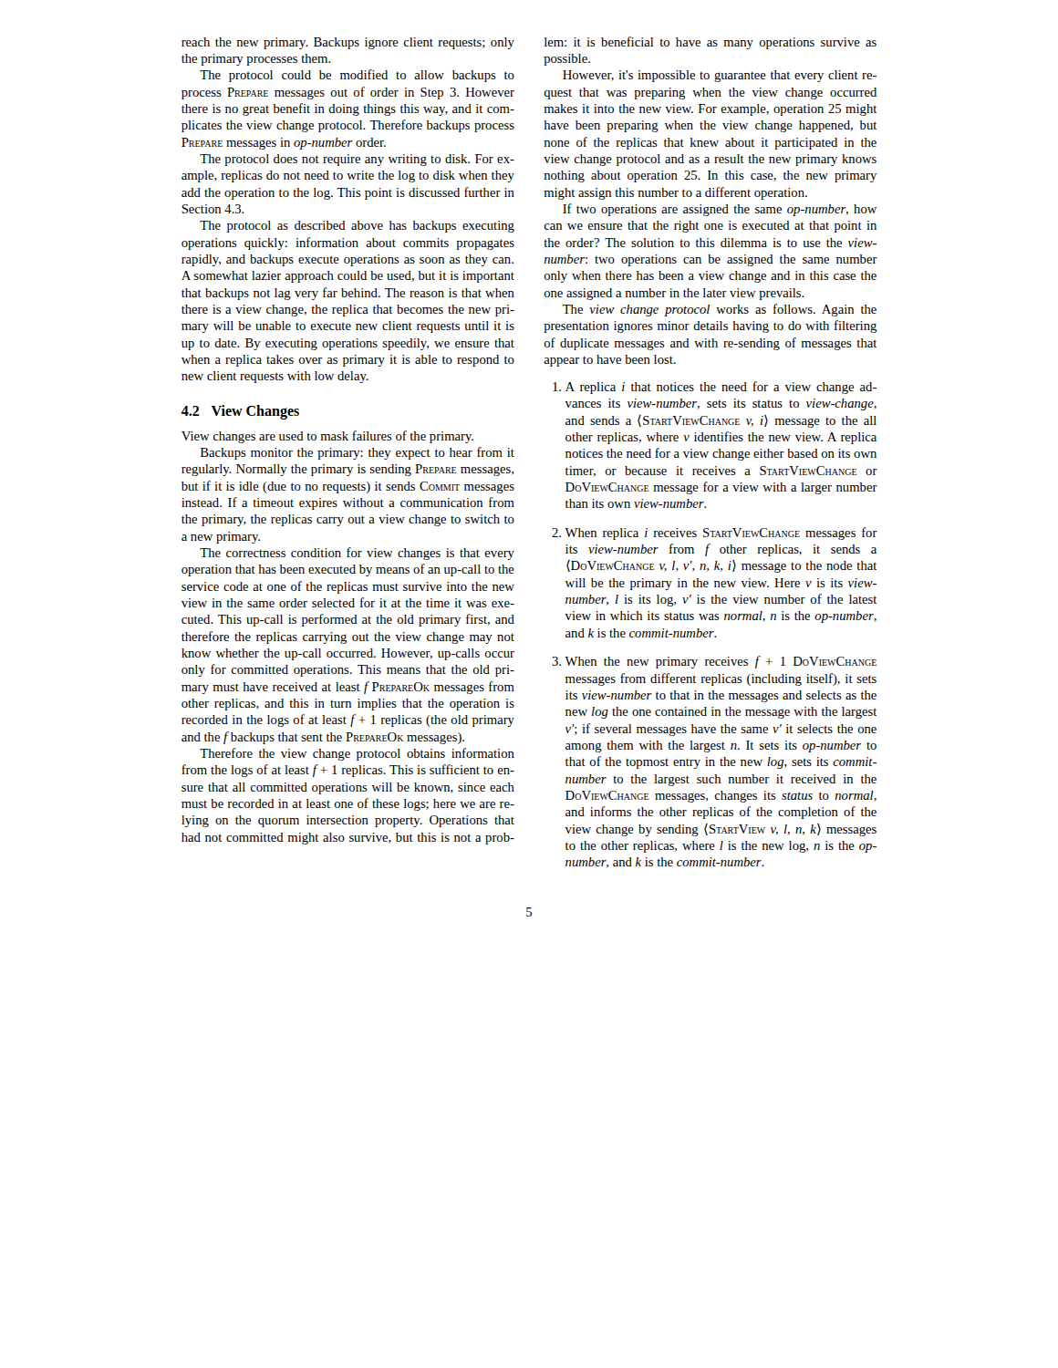reach the new primary. Backups ignore client requests; only the primary processes them.
The protocol could be modified to allow backups to process Prepare messages out of order in Step 3. However there is no great benefit in doing things this way, and it complicates the view change protocol. Therefore backups process Prepare messages in op-number order.
The protocol does not require any writing to disk. For example, replicas do not need to write the log to disk when they add the operation to the log. This point is discussed further in Section 4.3.
The protocol as described above has backups executing operations quickly: information about commits propagates rapidly, and backups execute operations as soon as they can. A somewhat lazier approach could be used, but it is important that backups not lag very far behind. The reason is that when there is a view change, the replica that becomes the new primary will be unable to execute new client requests until it is up to date. By executing operations speedily, we ensure that when a replica takes over as primary it is able to respond to new client requests with low delay.
4.2 View Changes
View changes are used to mask failures of the primary.
Backups monitor the primary: they expect to hear from it regularly. Normally the primary is sending Prepare messages, but if it is idle (due to no requests) it sends Commit messages instead. If a timeout expires without a communication from the primary, the replicas carry out a view change to switch to a new primary.
The correctness condition for view changes is that every operation that has been executed by means of an up-call to the service code at one of the replicas must survive into the new view in the same order selected for it at the time it was executed. This up-call is performed at the old primary first, and therefore the replicas carrying out the view change may not know whether the up-call occurred. However, up-calls occur only for committed operations. This means that the old primary must have received at least f PrepareOk messages from other replicas, and this in turn implies that the operation is recorded in the logs of at least f + 1 replicas (the old primary and the f backups that sent the PrepareOk messages).
Therefore the view change protocol obtains information from the logs of at least f + 1 replicas. This is sufficient to ensure that all committed operations will be known, since each must be recorded in at least one of these logs; here we are relying on the quorum intersection property. Operations that had not committed might also survive, but this is not a problem: it is beneficial to have as many operations survive as possible.
However, it's impossible to guarantee that every client request that was preparing when the view change occurred makes it into the new view. For example, operation 25 might have been preparing when the view change happened, but none of the replicas that knew about it participated in the view change protocol and as a result the new primary knows nothing about operation 25. In this case, the new primary might assign this number to a different operation.
If two operations are assigned the same op-number, how can we ensure that the right one is executed at that point in the order? The solution to this dilemma is to use the view-number: two operations can be assigned the same number only when there has been a view change and in this case the one assigned a number in the later view prevails.
The view change protocol works as follows. Again the presentation ignores minor details having to do with filtering of duplicate messages and with re-sending of messages that appear to have been lost.
A replica i that notices the need for a view change advances its view-number, sets its status to view-change, and sends a ⟨StartViewChange v, i⟩ message to the all other replicas, where v identifies the new view. A replica notices the need for a view change either based on its own timer, or because it receives a StartViewChange or DoViewChange message for a view with a larger number than its own view-number.
When replica i receives StartViewChange messages for its view-number from f other replicas, it sends a ⟨DoViewChange v, l, v', n, k, i⟩ message to the node that will be the primary in the new view. Here v is its view-number, l is its log, v' is the view number of the latest view in which its status was normal, n is the op-number, and k is the commit-number.
When the new primary receives f + 1 DoViewChange messages from different replicas (including itself), it sets its view-number to that in the messages and selects as the new log the one contained in the message with the largest v'; if several messages have the same v' it selects the one among them with the largest n. It sets its op-number to that of the topmost entry in the new log, sets its commit-number to the largest such number it received in the DoViewChange messages, changes its status to normal, and informs the other replicas of the completion of the view change by sending ⟨StartView v, l, n, k⟩ messages to the other replicas, where l is the new log, n is the op-number, and k is the commit-number.
5